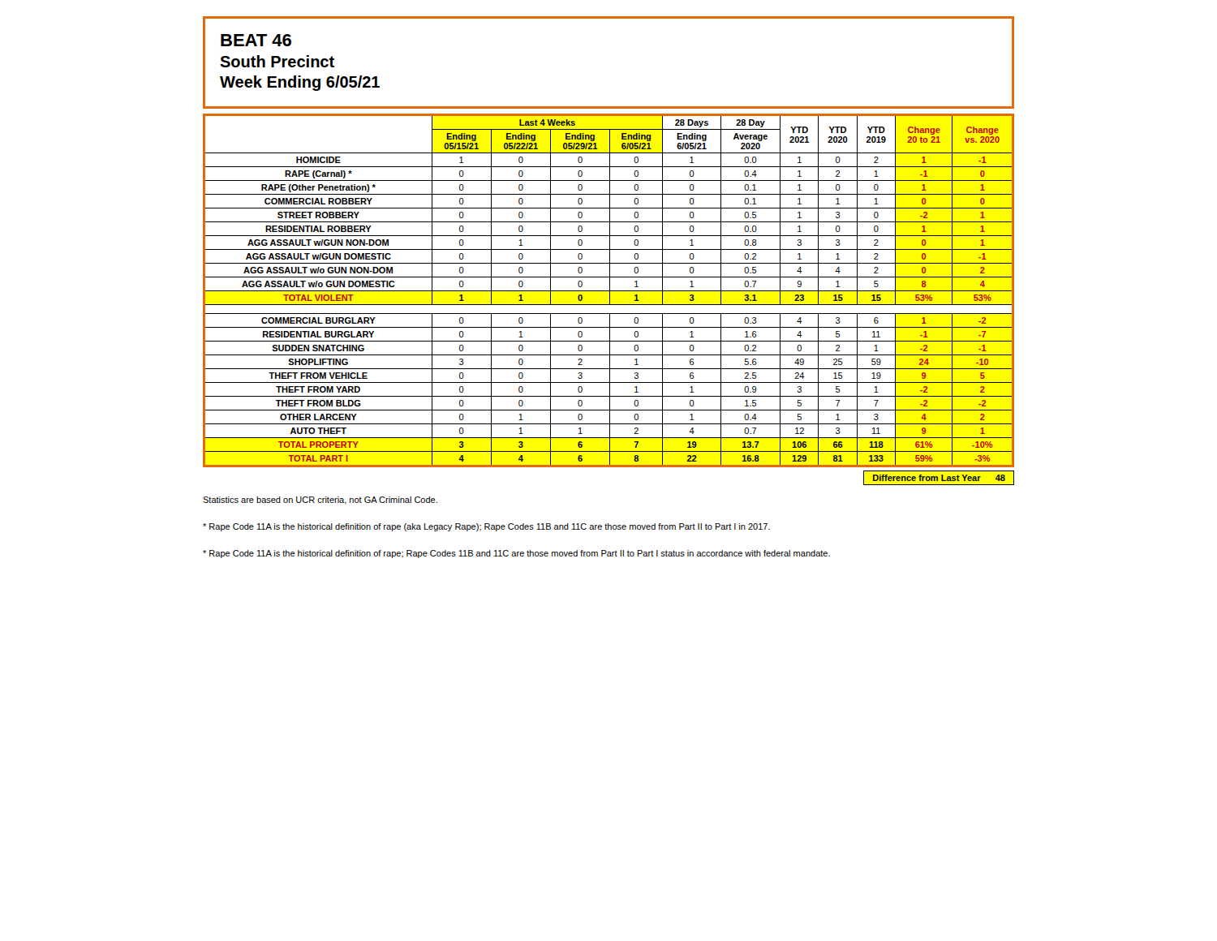BEAT 46
South Precinct
Week Ending 6/05/21
| | Last 4 Weeks | 28 Days | 28 Day | YTD 2021 | YTD 2020 | YTD 2019 | Change 20 to 21 | Change vs. 2020 |
| --- | --- | --- | --- | --- | --- | --- | --- | --- |
| Ending 05/15/21 | Ending 05/22/21 | Ending 05/29/21 | Ending 6/05/21 | Ending 6/05/21 | Average 2020 |
| HOMICIDE | 1 | 0 | 0 | 0 | 1 | 0.0 | 1 | 0 | 2 | 1 | -1 |
| RAPE (Carnal) * | 0 | 0 | 0 | 0 | 0 | 0.4 | 1 | 2 | 1 | -1 | 0 |
| RAPE (Other Penetration) * | 0 | 0 | 0 | 0 | 0 | 0.1 | 1 | 0 | 0 | 1 | 1 |
| COMMERCIAL ROBBERY | 0 | 0 | 0 | 0 | 0 | 0.1 | 1 | 1 | 1 | 0 | 0 |
| STREET ROBBERY | 0 | 0 | 0 | 0 | 0 | 0.5 | 1 | 3 | 0 | -2 | 1 |
| RESIDENTIAL ROBBERY | 0 | 0 | 0 | 0 | 0 | 0.0 | 1 | 0 | 0 | 1 | 1 |
| AGG ASSAULT w/GUN NON-DOM | 0 | 1 | 0 | 0 | 1 | 0.8 | 3 | 3 | 2 | 0 | 1 |
| AGG ASSAULT w/GUN DOMESTIC | 0 | 0 | 0 | 0 | 0 | 0.2 | 1 | 1 | 2 | 0 | -1 |
| AGG ASSAULT w/o GUN NON-DOM | 0 | 0 | 0 | 0 | 0 | 0.5 | 4 | 4 | 2 | 0 | 2 |
| AGG ASSAULT w/o GUN DOMESTIC | 0 | 0 | 0 | 1 | 1 | 0.7 | 9 | 1 | 5 | 8 | 4 |
| TOTAL VIOLENT | 1 | 1 | 0 | 1 | 3 | 3.1 | 23 | 15 | 15 | 53% | 53% |
| COMMERCIAL BURGLARY | 0 | 0 | 0 | 0 | 0 | 0.3 | 4 | 3 | 6 | 1 | -2 |
| RESIDENTIAL BURGLARY | 0 | 1 | 0 | 0 | 1 | 1.6 | 4 | 5 | 11 | -1 | -7 |
| SUDDEN SNATCHING | 0 | 0 | 0 | 0 | 0 | 0.2 | 0 | 2 | 1 | -2 | -1 |
| SHOPLIFTING | 3 | 0 | 2 | 1 | 6 | 5.6 | 49 | 25 | 59 | 24 | -10 |
| THEFT FROM VEHICLE | 0 | 0 | 3 | 3 | 6 | 2.5 | 24 | 15 | 19 | 9 | 5 |
| THEFT FROM YARD | 0 | 0 | 0 | 1 | 1 | 0.9 | 3 | 5 | 1 | -2 | 2 |
| THEFT FROM BLDG | 0 | 0 | 0 | 0 | 0 | 1.5 | 5 | 7 | 7 | -2 | -2 |
| OTHER LARCENY | 0 | 1 | 0 | 0 | 1 | 0.4 | 5 | 1 | 3 | 4 | 2 |
| AUTO THEFT | 0 | 1 | 1 | 2 | 4 | 0.7 | 12 | 3 | 11 | 9 | 1 |
| TOTAL PROPERTY | 3 | 3 | 6 | 7 | 19 | 13.7 | 106 | 66 | 118 | 61% | -10% |
| TOTAL PART I | 4 | 4 | 6 | 8 | 22 | 16.8 | 129 | 81 | 133 | 59% | -3% |
Difference from Last Year 48
Statistics are based on UCR criteria, not GA Criminal Code.
* Rape Code 11A is the historical definition of rape (aka Legacy Rape); Rape Codes 11B and 11C are those moved from Part II to Part I in 2017.
* Rape Code 11A is the historical definition of rape; Rape Codes 11B and 11C are those moved from Part II to Part I status in accordance with federal mandate.